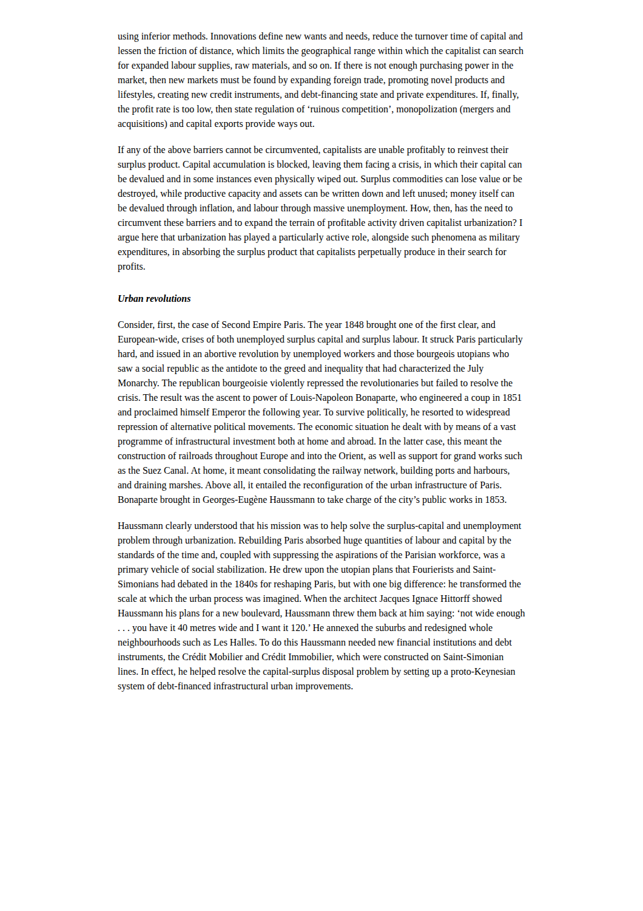using inferior methods. Innovations define new wants and needs, reduce the turnover time of capital and lessen the friction of distance, which limits the geographical range within which the capitalist can search for expanded labour supplies, raw materials, and so on. If there is not enough purchasing power in the market, then new markets must be found by expanding foreign trade, promoting novel products and lifestyles, creating new credit instruments, and debt-financing state and private expenditures. If, finally, the profit rate is too low, then state regulation of ‘ruinous competition’, monopolization (mergers and acquisitions) and capital exports provide ways out.
If any of the above barriers cannot be circumvented, capitalists are unable profitably to reinvest their surplus product. Capital accumulation is blocked, leaving them facing a crisis, in which their capital can be devalued and in some instances even physically wiped out. Surplus commodities can lose value or be destroyed, while productive capacity and assets can be written down and left unused; money itself can be devalued through inflation, and labour through massive unemployment. How, then, has the need to circumvent these barriers and to expand the terrain of profitable activity driven capitalist urbanization? I argue here that urbanization has played a particularly active role, alongside such phenomena as military expenditures, in absorbing the surplus product that capitalists perpetually produce in their search for profits.
Urban revolutions
Consider, first, the case of Second Empire Paris. The year 1848 brought one of the first clear, and European-wide, crises of both unemployed surplus capital and surplus labour. It struck Paris particularly hard, and issued in an abortive revolution by unemployed workers and those bourgeois utopians who saw a social republic as the antidote to the greed and inequality that had characterized the July Monarchy. The republican bourgeoisie violently repressed the revolutionaries but failed to resolve the crisis. The result was the ascent to power of Louis-Napoleon Bonaparte, who engineered a coup in 1851 and proclaimed himself Emperor the following year. To survive politically, he resorted to widespread repression of alternative political movements. The economic situation he dealt with by means of a vast programme of infrastructural investment both at home and abroad. In the latter case, this meant the construction of railroads throughout Europe and into the Orient, as well as support for grand works such as the Suez Canal. At home, it meant consolidating the railway network, building ports and harbours, and draining marshes. Above all, it entailed the reconfiguration of the urban infrastructure of Paris. Bonaparte brought in Georges-Eugène Haussmann to take charge of the city’s public works in 1853.
Haussmann clearly understood that his mission was to help solve the surplus-capital and unemployment problem through urbanization. Rebuilding Paris absorbed huge quantities of labour and capital by the standards of the time and, coupled with suppressing the aspirations of the Parisian workforce, was a primary vehicle of social stabilization. He drew upon the utopian plans that Fourierists and Saint-Simonians had debated in the 1840s for reshaping Paris, but with one big difference: he transformed the scale at which the urban process was imagined. When the architect Jacques Ignace Hittorff showed Haussmann his plans for a new boulevard, Haussmann threw them back at him saying: ‘not wide enough . . . you have it 40 metres wide and I want it 120.’ He annexed the suburbs and redesigned whole neighbourhoods such as Les Halles. To do this Haussmann needed new financial institutions and debt instruments, the Crédit Mobilier and Crédit Immobilier, which were constructed on Saint-Simonian lines. In effect, he helped resolve the capital-surplus disposal problem by setting up a proto-Keynesian system of debt-financed infrastructural urban improvements.